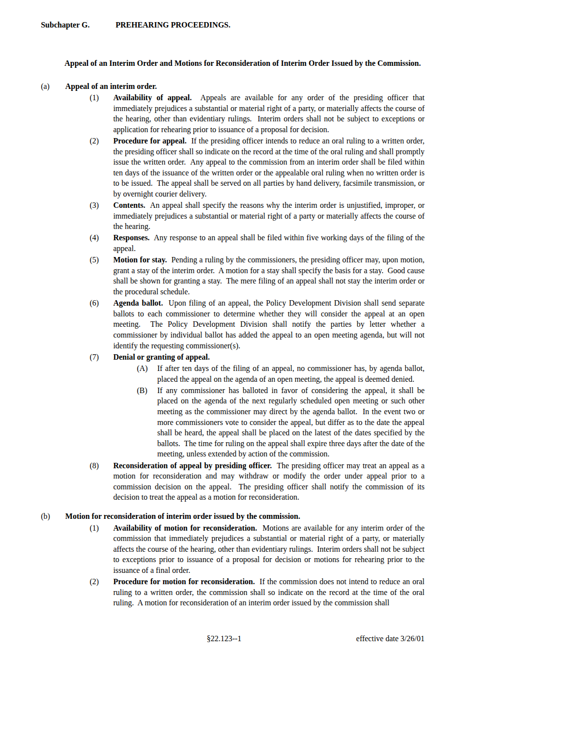Subchapter G. PREHEARING PROCEEDINGS.
§22.123. Appeal of an Interim Order and Motions for Reconsideration of Interim Order Issued by the Commission.
(a) Appeal of an interim order.
(1) Availability of appeal. Appeals are available for any order of the presiding officer that immediately prejudices a substantial or material right of a party, or materially affects the course of the hearing, other than evidentiary rulings. Interim orders shall not be subject to exceptions or application for rehearing prior to issuance of a proposal for decision.
(2) Procedure for appeal. If the presiding officer intends to reduce an oral ruling to a written order, the presiding officer shall so indicate on the record at the time of the oral ruling and shall promptly issue the written order. Any appeal to the commission from an interim order shall be filed within ten days of the issuance of the written order or the appealable oral ruling when no written order is to be issued. The appeal shall be served on all parties by hand delivery, facsimile transmission, or by overnight courier delivery.
(3) Contents. An appeal shall specify the reasons why the interim order is unjustified, improper, or immediately prejudices a substantial or material right of a party or materially affects the course of the hearing.
(4) Responses. Any response to an appeal shall be filed within five working days of the filing of the appeal.
(5) Motion for stay. Pending a ruling by the commissioners, the presiding officer may, upon motion, grant a stay of the interim order. A motion for a stay shall specify the basis for a stay. Good cause shall be shown for granting a stay. The mere filing of an appeal shall not stay the interim order or the procedural schedule.
(6) Agenda ballot. Upon filing of an appeal, the Policy Development Division shall send separate ballots to each commissioner to determine whether they will consider the appeal at an open meeting. The Policy Development Division shall notify the parties by letter whether a commissioner by individual ballot has added the appeal to an open meeting agenda, but will not identify the requesting commissioner(s).
(7) Denial or granting of appeal.
(A) If after ten days of the filing of an appeal, no commissioner has, by agenda ballot, placed the appeal on the agenda of an open meeting, the appeal is deemed denied.
(B) If any commissioner has balloted in favor of considering the appeal, it shall be placed on the agenda of the next regularly scheduled open meeting or such other meeting as the commissioner may direct by the agenda ballot. In the event two or more commissioners vote to consider the appeal, but differ as to the date the appeal shall be heard, the appeal shall be placed on the latest of the dates specified by the ballots. The time for ruling on the appeal shall expire three days after the date of the meeting, unless extended by action of the commission.
(8) Reconsideration of appeal by presiding officer. The presiding officer may treat an appeal as a motion for reconsideration and may withdraw or modify the order under appeal prior to a commission decision on the appeal. The presiding officer shall notify the commission of its decision to treat the appeal as a motion for reconsideration.
(b) Motion for reconsideration of interim order issued by the commission.
(1) Availability of motion for reconsideration. Motions are available for any interim order of the commission that immediately prejudices a substantial or material right of a party, or materially affects the course of the hearing, other than evidentiary rulings. Interim orders shall not be subject to exceptions prior to issuance of a proposal for decision or motions for rehearing prior to the issuance of a final order.
(2) Procedure for motion for reconsideration. If the commission does not intend to reduce an oral ruling to a written order, the commission shall so indicate on the record at the time of the oral ruling. A motion for reconsideration of an interim order issued by the commission shall
§22.123--1
effective date 3/26/01